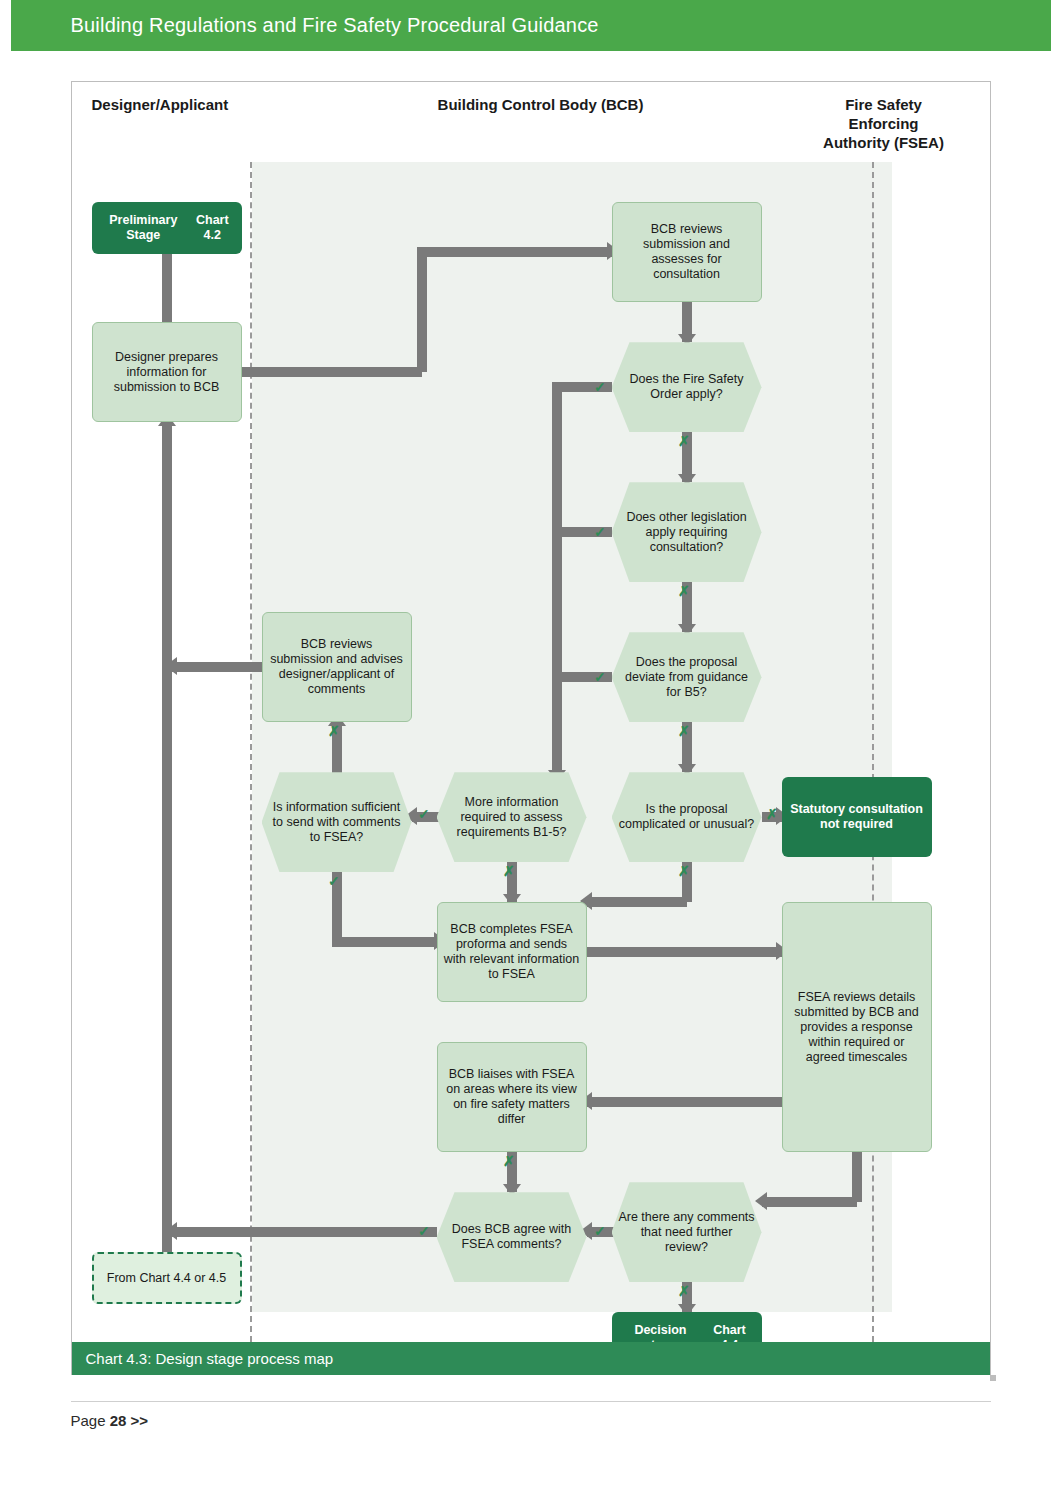Building Regulations and Fire Safety Procedural Guidance
Designer/Applicant
Building Control Body (BCB)
Fire Safety
Enforcing
Authority (FSEA)
Preliminary StageChart 4.2
Designer prepares information for submission to BCB
From Chart 4.4 or 4.5
BCB reviews submission and assesses for consultation
Does the Fire Safety Order apply?
Does other legislation apply requiring consultation?
Does the proposal deviate from guidance for B5?
Is the proposal complicated or unusual?
More information required to assess requirements B1-5?
Is information sufficient to send with comments to FSEA?
BCB reviews submission and advises designer/applicant of comments
BCB completes FSEA proforma and sends with relevant information to FSEA
BCB liaises with FSEA on areas where its view on fire safety matters differ
Does BCB agree with FSEA comments?
Are there any comments that need further review?
Decision stageChart 4.4
Statutory consultation not required
FSEA reviews details submitted by BCB and provides a response within required or agreed timescales
✓
✗
✓
✗
✓
✗
✗
✗
✓
✗
✗
✓
✓
✗
✓
✗
Chart 4.3: Design stage process map
Page 28 >>
Flowchart description: Designer/Applicant column contains Preliminary Stage Chart 4.2, Designer prepares information for submission to BCB, and From Chart 4.4 or 4.5. Building Control Body column contains BCB reviews submission and assesses for consultation; decision Does the Fire Safety Order apply?; decision Does other legislation apply requiring consultation?; decision Does the proposal deviate from guidance for B5?; decision Is the proposal complicated or unusual?; decision More information required to assess requirements B1-5?; decision Is information sufficient to send with comments to FSEA?; BCB reviews submission and advises designer/applicant of comments; BCB completes FSEA proforma and sends with relevant information to FSEA; BCB liaises with FSEA on areas where its view on fire safety matters differ; decision Does BCB agree with FSEA comments?; decision Are there any comments that need further review?; Decision stage Chart 4.4. Fire Safety Enforcing Authority column contains Statutory consultation not required and FSEA reviews details submitted by BCB and provides a response within required or agreed timescales.